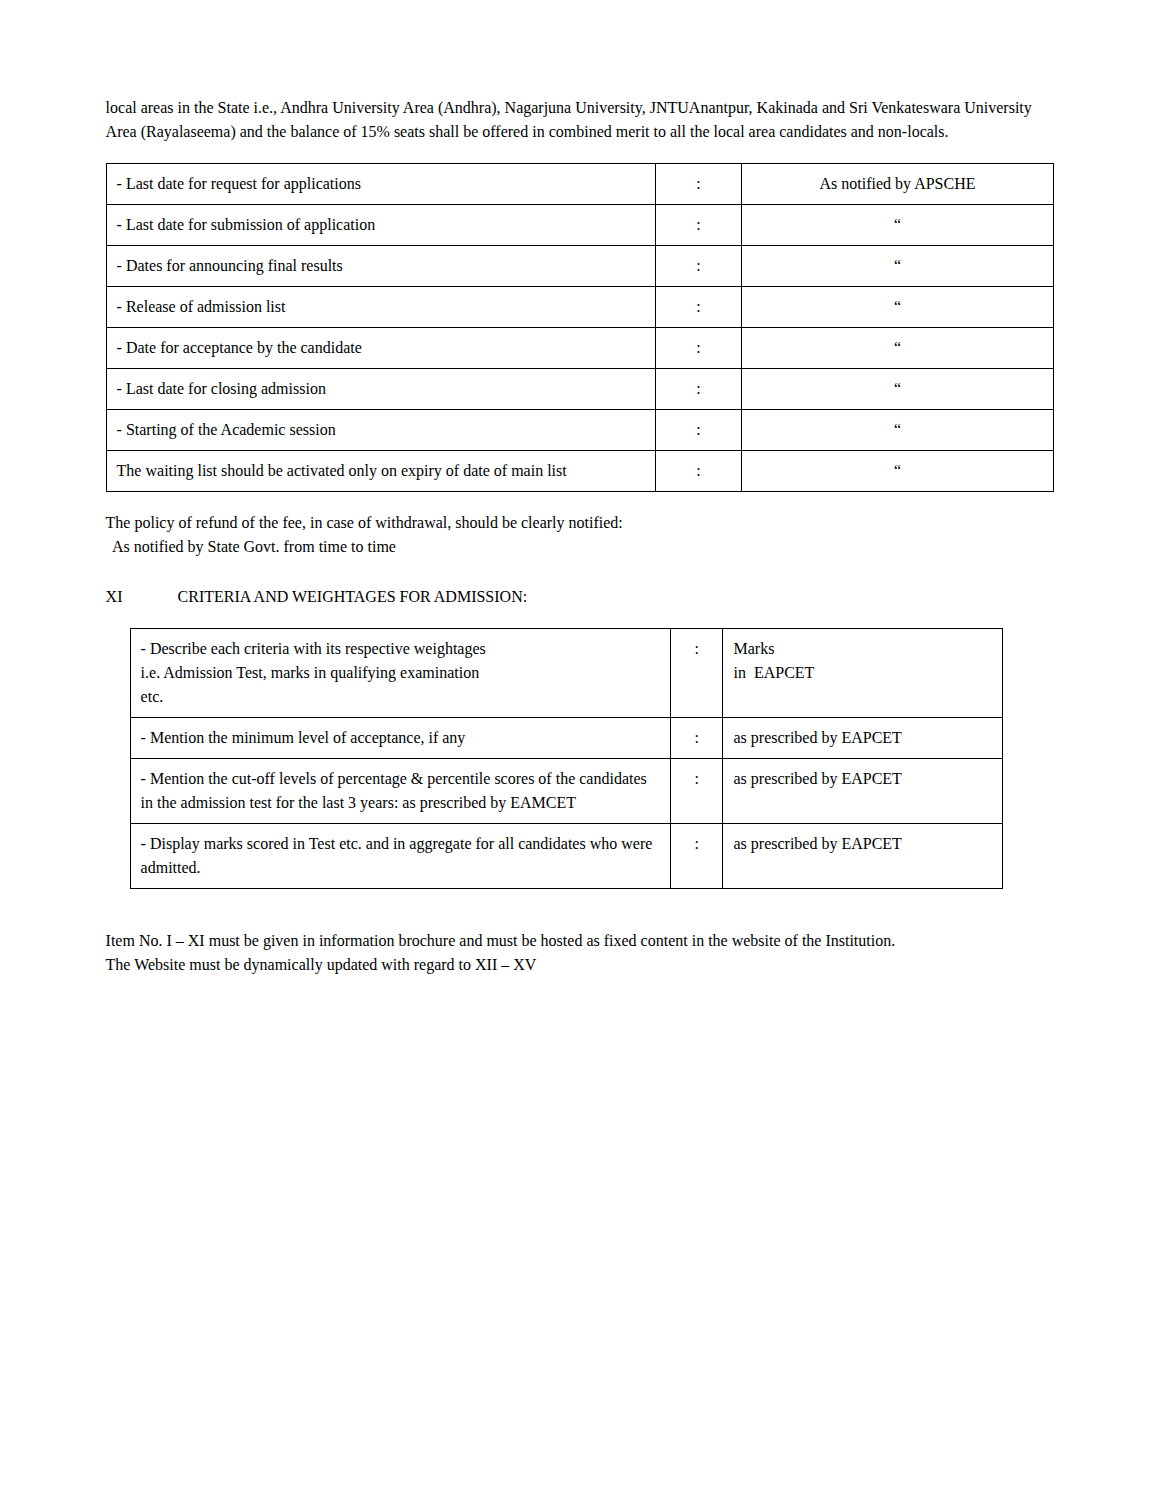local areas in the State i.e., Andhra University Area (Andhra), Nagarjuna University, JNTUAnantpur, Kakinada and Sri Venkateswara University Area (Rayalaseema) and the balance of 15% seats shall be offered in combined merit to all the local area candidates and non-locals.
| - Last date for request for applications | : | As notified by APSCHE |
| - Last date for submission of application | : | “ |
| - Dates for announcing final results | : | “ |
| - Release of admission list | : | “ |
| - Date for acceptance by the candidate | : | “ |
| - Last date for closing admission | : | “ |
| - Starting of the Academic session | : | “ |
| The waiting list should be activated only on expiry of date of main list | : | “ |
The policy of refund of the fee, in case of withdrawal, should be clearly notified:
As notified by State Govt. from time to time
XICRITERIA AND WEIGHTAGES FOR ADMISSION:
| - Describe each criteria with its respective weightages i.e. Admission Test, marks in qualifying examination etc. | : | Marks in EAPCET |
| - Mention the minimum level of acceptance, if any | : | as prescribed by EAPCET |
| - Mention the cut-off levels of percentage & percentile scores of the candidates in the admission test for the last 3 years: as prescribed by EAMCET | : | as prescribed by EAPCET |
| - Display marks scored in Test etc. and in aggregate for all candidates who were admitted. | : | as prescribed by EAPCET |
Item No. I – XI must be given in information brochure and must be hosted as fixed content in the website of the Institution.
The Website must be dynamically updated with regard to XII – XV